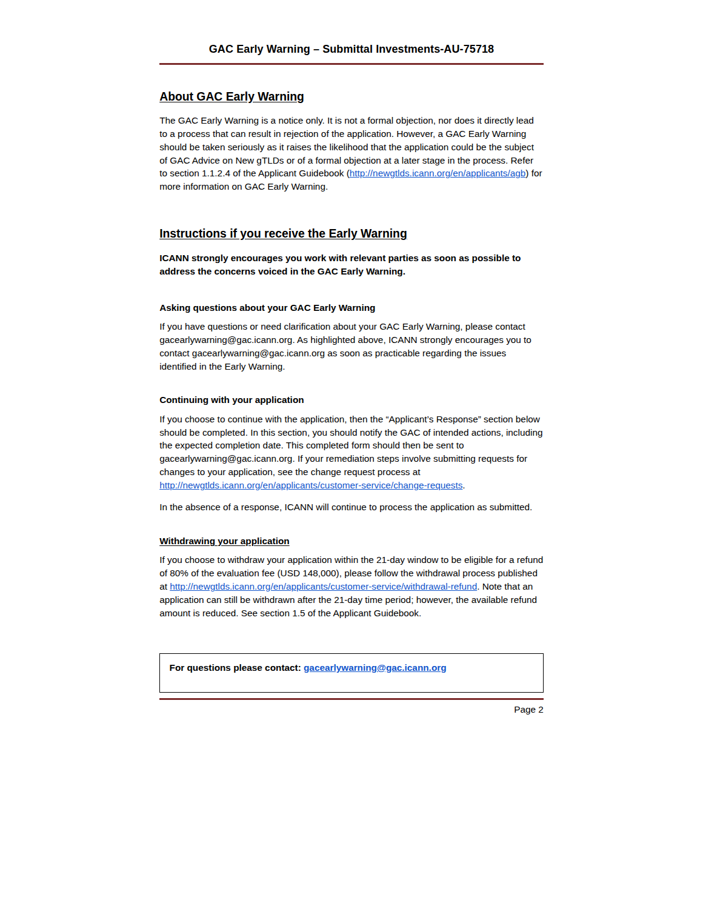GAC Early Warning – Submittal Investments-AU-75718
About GAC Early Warning
The GAC Early Warning is a notice only. It is not a formal objection, nor does it directly lead to a process that can result in rejection of the application. However, a GAC Early Warning should be taken seriously as it raises the likelihood that the application could be the subject of GAC Advice on New gTLDs or of a formal objection at a later stage in the process. Refer to section 1.1.2.4 of the Applicant Guidebook (http://newgtlds.icann.org/en/applicants/agb) for more information on GAC Early Warning.
Instructions if you receive the Early Warning
ICANN strongly encourages you work with relevant parties as soon as possible to address the concerns voiced in the GAC Early Warning.
Asking questions about your GAC Early Warning
If you have questions or need clarification about your GAC Early Warning, please contact gacearlywarning@gac.icann.org. As highlighted above, ICANN strongly encourages you to contact gacearlywarning@gac.icann.org as soon as practicable regarding the issues identified in the Early Warning.
Continuing with your application
If you choose to continue with the application, then the “Applicant’s Response” section below should be completed. In this section, you should notify the GAC of intended actions, including the expected completion date. This completed form should then be sent to gacearlywarning@gac.icann.org. If your remediation steps involve submitting requests for changes to your application, see the change request process at http://newgtlds.icann.org/en/applicants/customer-service/change-requests.
In the absence of a response, ICANN will continue to process the application as submitted.
Withdrawing your application
If you choose to withdraw your application within the 21-day window to be eligible for a refund of 80% of the evaluation fee (USD 148,000), please follow the withdrawal process published at http://newgtlds.icann.org/en/applicants/customer-service/withdrawal-refund. Note that an application can still be withdrawn after the 21-day time period; however, the available refund amount is reduced. See section 1.5 of the Applicant Guidebook.
For questions please contact: gacearlywarning@gac.icann.org
Page 2